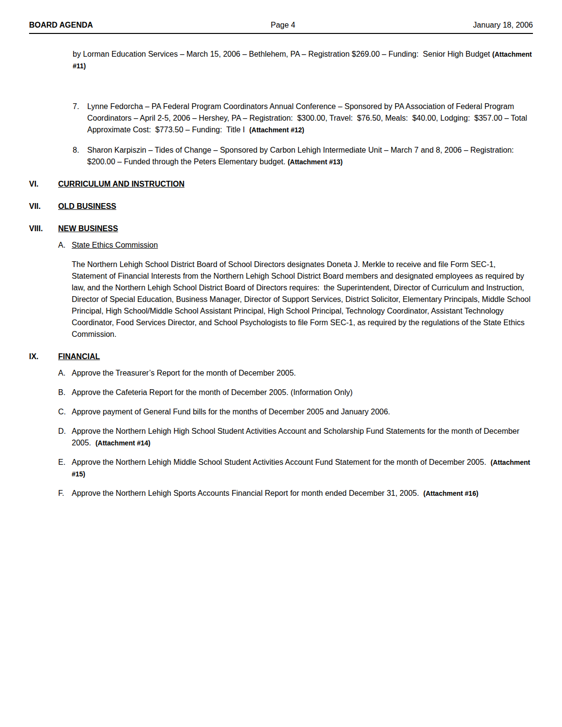BOARD AGENDA
Page 4
January 18, 2006
by Lorman Education Services – March 15, 2006 – Bethlehem, PA – Registration $269.00 – Funding: Senior High Budget (Attachment #11)
7. Lynne Fedorcha – PA Federal Program Coordinators Annual Conference – Sponsored by PA Association of Federal Program Coordinators – April 2-5, 2006 – Hershey, PA – Registration: $300.00, Travel: $76.50, Meals: $40.00, Lodging: $357.00 – Total Approximate Cost: $773.50 – Funding: Title I (Attachment #12)
8. Sharon Karpiszin – Tides of Change – Sponsored by Carbon Lehigh Intermediate Unit – March 7 and 8, 2006 – Registration: $200.00 – Funded through the Peters Elementary budget. (Attachment #13)
VI.
CURRICULUM AND INSTRUCTION
VII.
OLD BUSINESS
VIII.
NEW BUSINESS
A. State Ethics Commission
The Northern Lehigh School District Board of School Directors designates Doneta J. Merkle to receive and file Form SEC-1, Statement of Financial Interests from the Northern Lehigh School District Board members and designated employees as required by law, and the Northern Lehigh School District Board of Directors requires: the Superintendent, Director of Curriculum and Instruction, Director of Special Education, Business Manager, Director of Support Services, District Solicitor, Elementary Principals, Middle School Principal, High School/Middle School Assistant Principal, High School Principal, Technology Coordinator, Assistant Technology Coordinator, Food Services Director, and School Psychologists to file Form SEC-1, as required by the regulations of the State Ethics Commission.
IX.
FINANCIAL
A. Approve the Treasurer’s Report for the month of December 2005.
B. Approve the Cafeteria Report for the month of December 2005. (Information Only)
C. Approve payment of General Fund bills for the months of December 2005 and January 2006.
D. Approve the Northern Lehigh High School Student Activities Account and Scholarship Fund Statements for the month of December 2005. (Attachment #14)
E. Approve the Northern Lehigh Middle School Student Activities Account Fund Statement for the month of December 2005. (Attachment #15)
F. Approve the Northern Lehigh Sports Accounts Financial Report for month ended December 31, 2005. (Attachment #16)